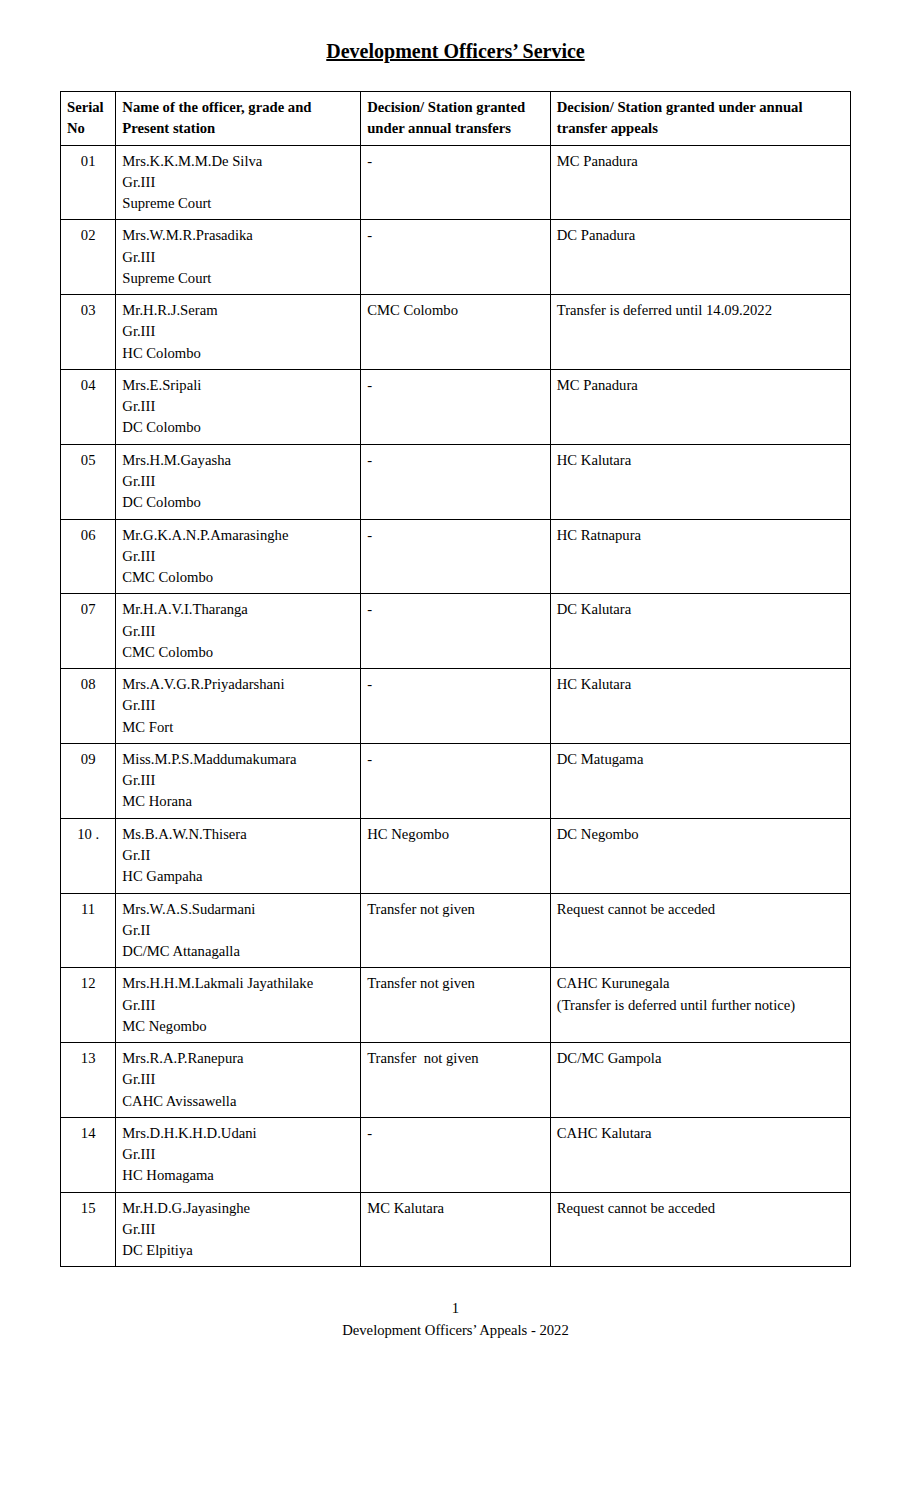Development Officers’ Service
| Serial No | Name of the officer, grade and Present station | Decision/ Station granted under annual transfers | Decision/ Station granted under annual transfer appeals |
| --- | --- | --- | --- |
| 01 | Mrs.K.K.M.M.De Silva Gr.III Supreme Court | - | MC Panadura |
| 02 | Mrs.W.M.R.Prasadika Gr.III Supreme Court | - | DC Panadura |
| 03 | Mr.H.R.J.Seram Gr.III HC Colombo | CMC Colombo | Transfer is deferred until 14.09.2022 |
| 04 | Mrs.E.Sripali Gr.III DC Colombo | - | MC Panadura |
| 05 | Mrs.H.M.Gayasha Gr.III DC Colombo | - | HC Kalutara |
| 06 | Mr.G.K.A.N.P.Amarasinghe Gr.III CMC Colombo | - | HC Ratnapura |
| 07 | Mr.H.A.V.I.Tharanga Gr.III CMC Colombo | - | DC Kalutara |
| 08 | Mrs.A.V.G.R.Priyadarshani Gr.III MC Fort | - | HC Kalutara |
| 09 | Miss.M.P.S.Maddumakumara Gr.III MC Horana | - | DC Matugama |
| 10 . | Ms.B.A.W.N.Thisera Gr.II HC Gampaha | HC Negombo | DC Negombo |
| 11 | Mrs.W.A.S.Sudarmani Gr.II DC/MC Attanagalla | Transfer not given | Request cannot be acceded |
| 12 | Mrs.H.H.M.Lakmali Jayathilake Gr.III MC Negombo | Transfer not given | CAHC Kurunegala (Transfer is deferred until further notice) |
| 13 | Mrs.R.A.P.Ranepura Gr.III CAHC Avissawella | Transfer not given | DC/MC Gampola |
| 14 | Mrs.D.H.K.H.D.Udani Gr.III HC Homagama | - | CAHC Kalutara |
| 15 | Mr.H.D.G.Jayasinghe Gr.III DC Elpitiya | MC Kalutara | Request cannot be acceded |
1
Development Officers’ Appeals - 2022